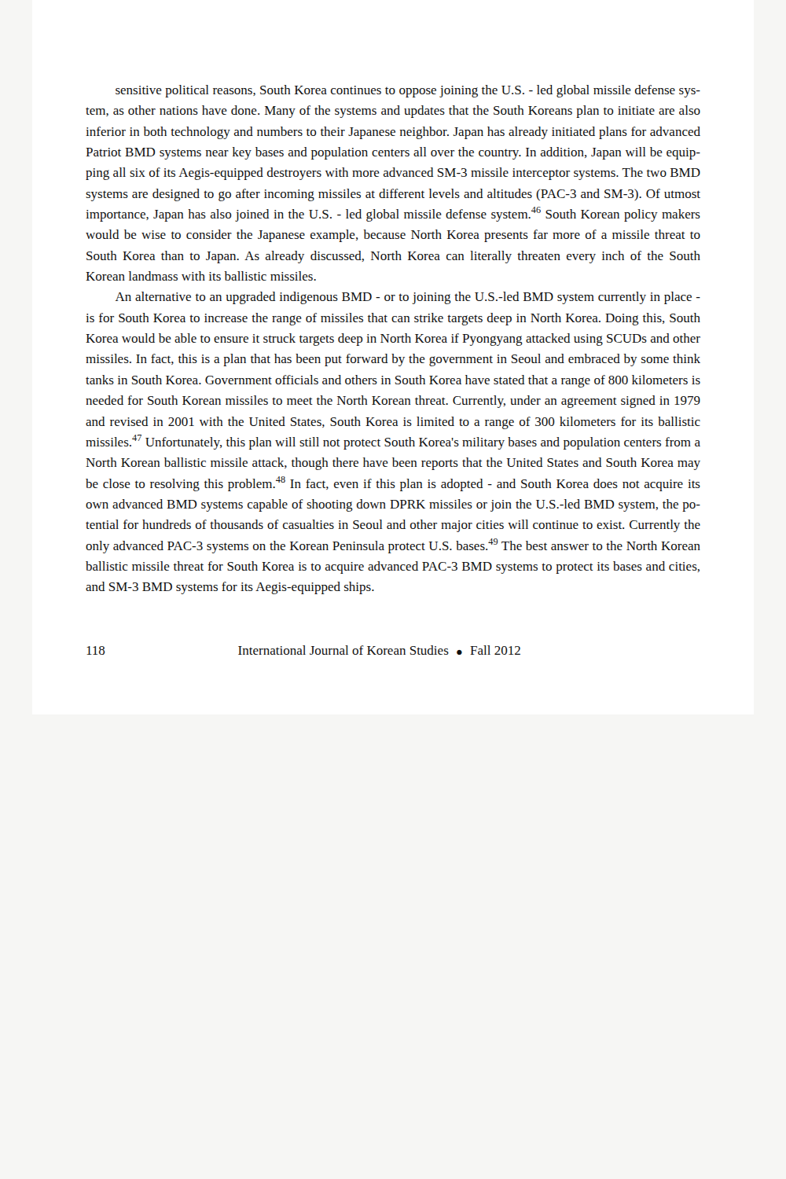sensitive political reasons, South Korea continues to oppose joining the U.S. - led global missile defense system, as other nations have done. Many of the systems and updates that the South Koreans plan to initiate are also inferior in both technology and numbers to their Japanese neighbor. Japan has already initiated plans for advanced Patriot BMD systems near key bases and population centers all over the country. In addition, Japan will be equipping all six of its Aegis-equipped destroyers with more advanced SM-3 missile interceptor systems. The two BMD systems are designed to go after incoming missiles at different levels and altitudes (PAC-3 and SM-3). Of utmost importance, Japan has also joined in the U.S. - led global missile defense system.46 South Korean policy makers would be wise to consider the Japanese example, because North Korea presents far more of a missile threat to South Korea than to Japan. As already discussed, North Korea can literally threaten every inch of the South Korean landmass with its ballistic missiles.
An alternative to an upgraded indigenous BMD - or to joining the U.S.-led BMD system currently in place - is for South Korea to increase the range of missiles that can strike targets deep in North Korea. Doing this, South Korea would be able to ensure it struck targets deep in North Korea if Pyongyang attacked using SCUDs and other missiles. In fact, this is a plan that has been put forward by the government in Seoul and embraced by some think tanks in South Korea. Government officials and others in South Korea have stated that a range of 800 kilometers is needed for South Korean missiles to meet the North Korean threat. Currently, under an agreement signed in 1979 and revised in 2001 with the United States, South Korea is limited to a range of 300 kilometers for its ballistic missiles.47 Unfortunately, this plan will still not protect South Korea's military bases and population centers from a North Korean ballistic missile attack, though there have been reports that the United States and South Korea may be close to resolving this problem.48 In fact, even if this plan is adopted - and South Korea does not acquire its own advanced BMD systems capable of shooting down DPRK missiles or join the U.S.-led BMD system, the potential for hundreds of thousands of casualties in Seoul and other major cities will continue to exist. Currently the only advanced PAC-3 systems on the Korean Peninsula protect U.S. bases.49 The best answer to the North Korean ballistic missile threat for South Korea is to acquire advanced PAC-3 BMD systems to protect its bases and cities, and SM-3 BMD systems for its Aegis-equipped ships.
118 International Journal of Korean Studies ● Fall 2012